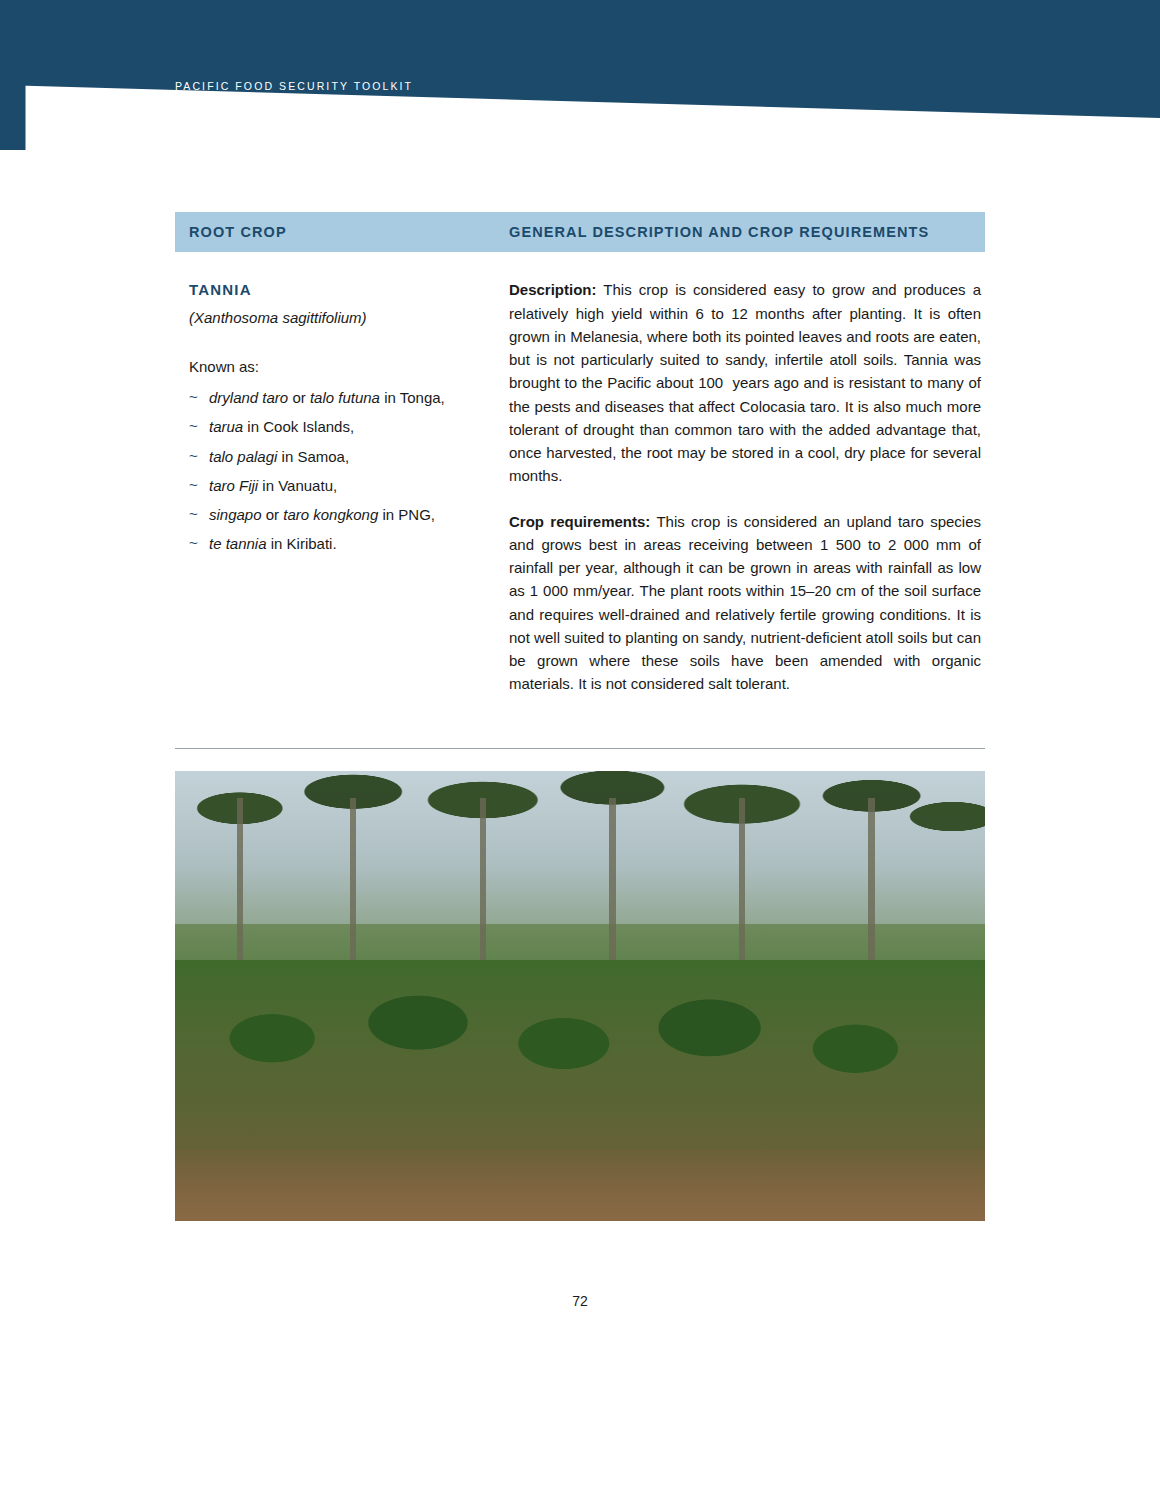Pacific Food Security Toolkit
Building resilience to climate change – root crop and fishery production
ROOT CROP
GENERAL DESCRIPTION AND CROP REQUIREMENTS
TANNIA
(Xanthosoma sagittifolium)
Known as:
dryland taro or talo futuna in Tonga,
tarua in Cook Islands,
talo palagi in Samoa,
taro Fiji in Vanuatu,
singapo or taro kongkong in PNG,
te tannia in Kiribati.
Description: This crop is considered easy to grow and produces a relatively high yield within 6 to 12 months after planting. It is often grown in Melanesia, where both its pointed leaves and roots are eaten, but is not particularly suited to sandy, infertile atoll soils. Tannia was brought to the Pacific about 100 years ago and is resistant to many of the pests and diseases that affect Colocasia taro. It is also much more tolerant of drought than common taro with the added advantage that, once harvested, the root may be stored in a cool, dry place for several months.
Crop requirements: This crop is considered an upland taro species and grows best in areas receiving between 1 500 to 2 000 mm of rainfall per year, although it can be grown in areas with rainfall as low as 1 000 mm/year. The plant roots within 15–20 cm of the soil surface and requires well-drained and relatively fertile growing conditions. It is not well suited to planting on sandy, nutrient-deficient atoll soils but can be grown where these soils have been amended with organic materials. It is not considered salt tolerant.
72